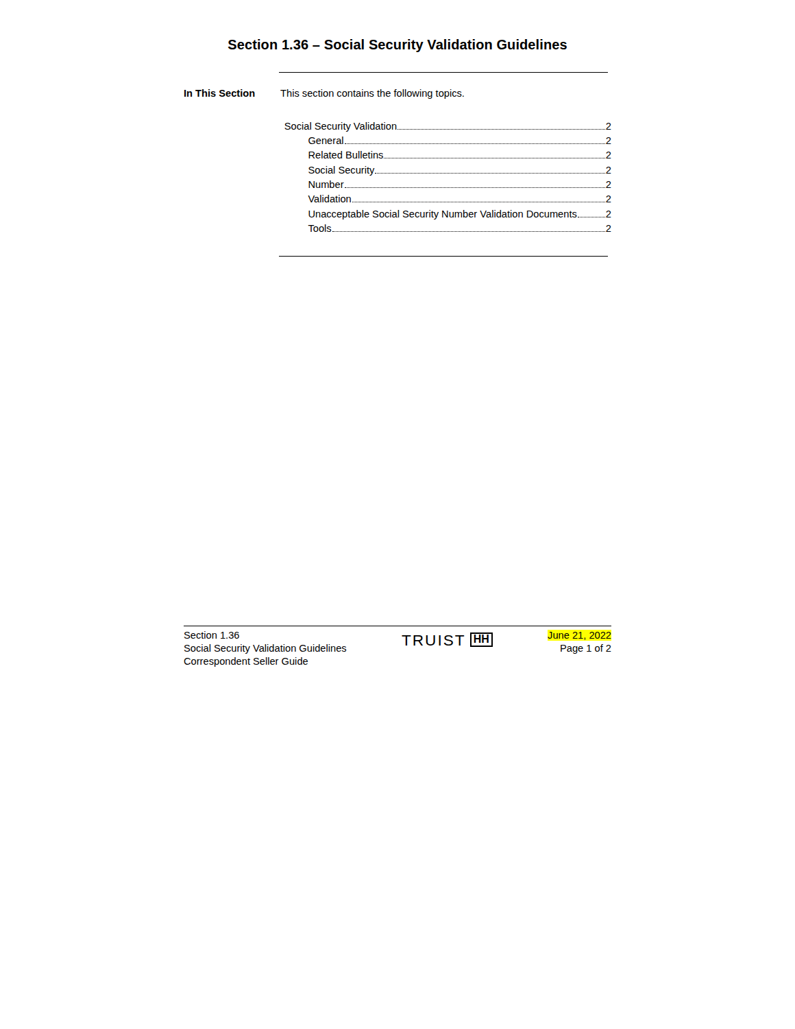Section 1.36 – Social Security Validation Guidelines
In This Section
This section contains the following topics.
Social Security Validation 2
General 2
Related Bulletins 2
Social Security 2
Number 2
Validation 2
Unacceptable Social Security Number Validation Documents 2
Tools 2
Section 1.36
Social Security Validation Guidelines
Correspondent Seller Guide
TRUIST HH
June 21, 2022
Page 1 of 2